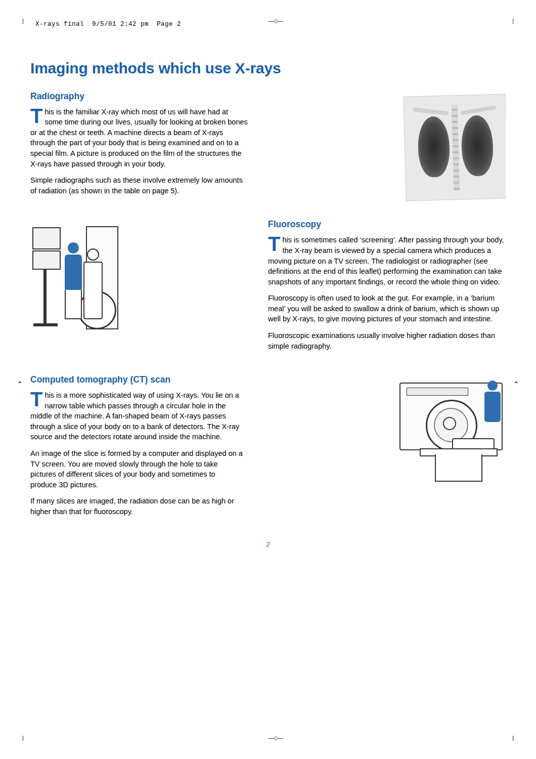| | | | + + —◇— —◇—
X-rays final 9/5/01 2:42 pm Page 2
Imaging methods which use X-rays
Radiography
This is the familiar X-ray which most of us will have had at some time during our lives, usually for looking at broken bones or at the chest or teeth. A machine directs a beam of X-rays through the part of your body that is being examined and on to a special film. A picture is produced on the film of the structures the X-rays have passed through in your body.
Simple radiographs such as these involve extremely low amounts of radiation (as shown in the table on page 5).
Fluoroscopy
This is sometimes called ‘screening’. After passing through your body, the X-ray beam is viewed by a special camera which produces a moving picture on a TV screen. The radiologist or radiographer (see definitions at the end of this leaflet) performing the examination can take snapshots of any important findings, or record the whole thing on video.
Fluoroscopy is often used to look at the gut. For example, in a ‘barium meal’ you will be asked to swallow a drink of barium, which is shown up well by X-rays, to give moving pictures of your stomach and intestine.
Fluoroscopic examinations usually involve higher radiation doses than simple radiography.
Computed tomography (CT) scan
This is a more sophisticated way of using X-rays. You lie on a narrow table which passes through a circular hole in the middle of the machine. A fan-shaped beam of X-rays passes through a slice of your body on to a bank of detectors. The X-ray source and the detectors rotate around inside the machine.
An image of the slice is formed by a computer and displayed on a TV screen. You are moved slowly through the hole to take pictures of different slices of your body and sometimes to produce 3D pictures.
If many slices are imaged, the radiation dose can be as high or higher than that for fluoroscopy.
2